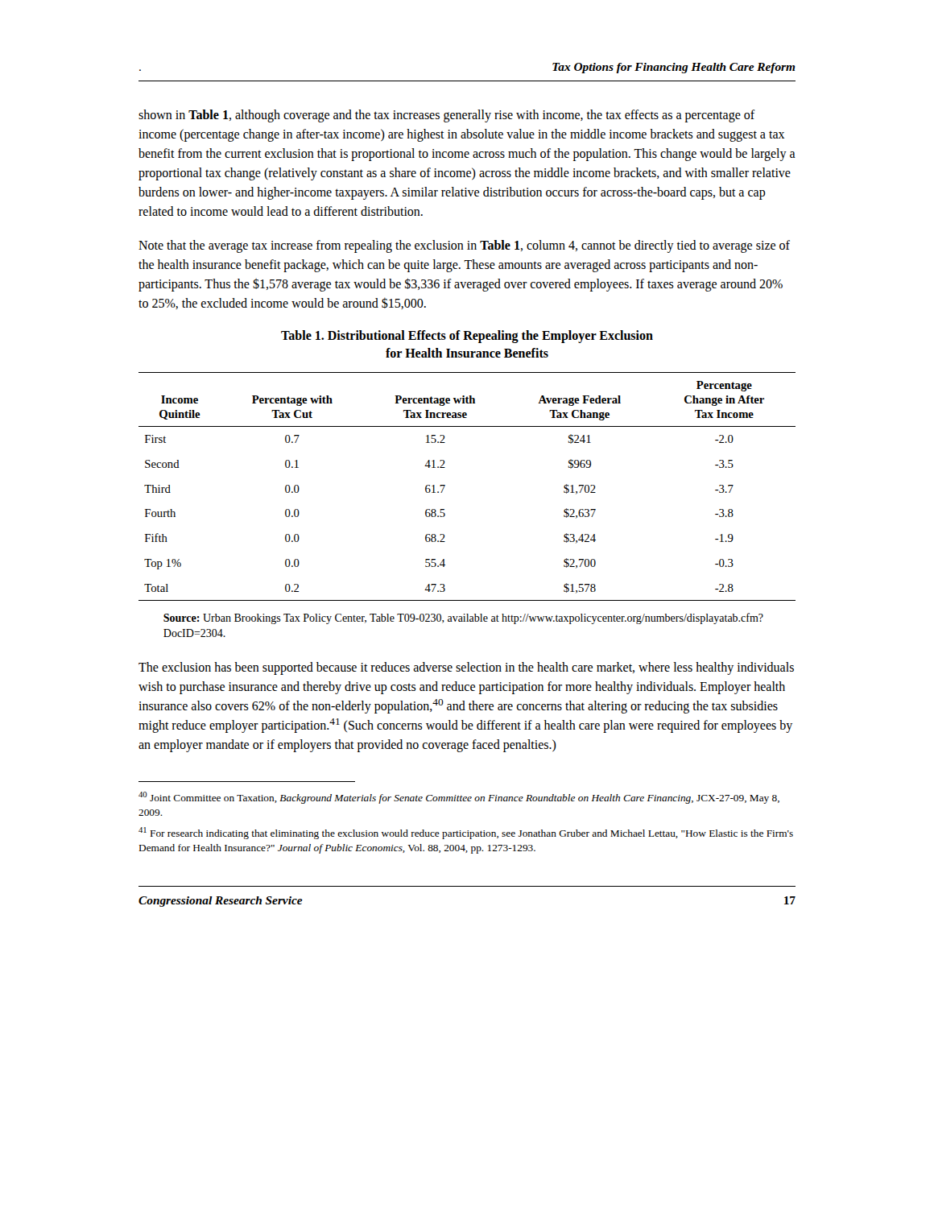. Tax Options for Financing Health Care Reform
shown in Table 1, although coverage and the tax increases generally rise with income, the tax effects as a percentage of income (percentage change in after-tax income) are highest in absolute value in the middle income brackets and suggest a tax benefit from the current exclusion that is proportional to income across much of the population. This change would be largely a proportional tax change (relatively constant as a share of income) across the middle income brackets, and with smaller relative burdens on lower- and higher-income taxpayers. A similar relative distribution occurs for across-the-board caps, but a cap related to income would lead to a different distribution.
Note that the average tax increase from repealing the exclusion in Table 1, column 4, cannot be directly tied to average size of the health insurance benefit package, which can be quite large. These amounts are averaged across participants and non-participants. Thus the $1,578 average tax would be $3,336 if averaged over covered employees. If taxes average around 20% to 25%, the excluded income would be around $15,000.
Table 1. Distributional Effects of Repealing the Employer Exclusion for Health Insurance Benefits
| Income Quintile | Percentage with Tax Cut | Percentage with Tax Increase | Average Federal Tax Change | Percentage Change in After Tax Income |
| --- | --- | --- | --- | --- |
| First | 0.7 | 15.2 | $241 | -2.0 |
| Second | 0.1 | 41.2 | $969 | -3.5 |
| Third | 0.0 | 61.7 | $1,702 | -3.7 |
| Fourth | 0.0 | 68.5 | $2,637 | -3.8 |
| Fifth | 0.0 | 68.2 | $3,424 | -1.9 |
| Top 1% | 0.0 | 55.4 | $2,700 | -0.3 |
| Total | 0.2 | 47.3 | $1,578 | -2.8 |
Source: Urban Brookings Tax Policy Center, Table T09-0230, available at http://www.taxpolicycenter.org/numbers/displayatab.cfm?DocID=2304.
The exclusion has been supported because it reduces adverse selection in the health care market, where less healthy individuals wish to purchase insurance and thereby drive up costs and reduce participation for more healthy individuals. Employer health insurance also covers 62% of the non-elderly population,40 and there are concerns that altering or reducing the tax subsidies might reduce employer participation.41 (Such concerns would be different if a health care plan were required for employees by an employer mandate or if employers that provided no coverage faced penalties.)
40 Joint Committee on Taxation, Background Materials for Senate Committee on Finance Roundtable on Health Care Financing, JCX-27-09, May 8, 2009.
41 For research indicating that eliminating the exclusion would reduce participation, see Jonathan Gruber and Michael Lettau, "How Elastic is the Firm's Demand for Health Insurance?" Journal of Public Economics, Vol. 88, 2004, pp. 1273-1293.
Congressional Research Service 17